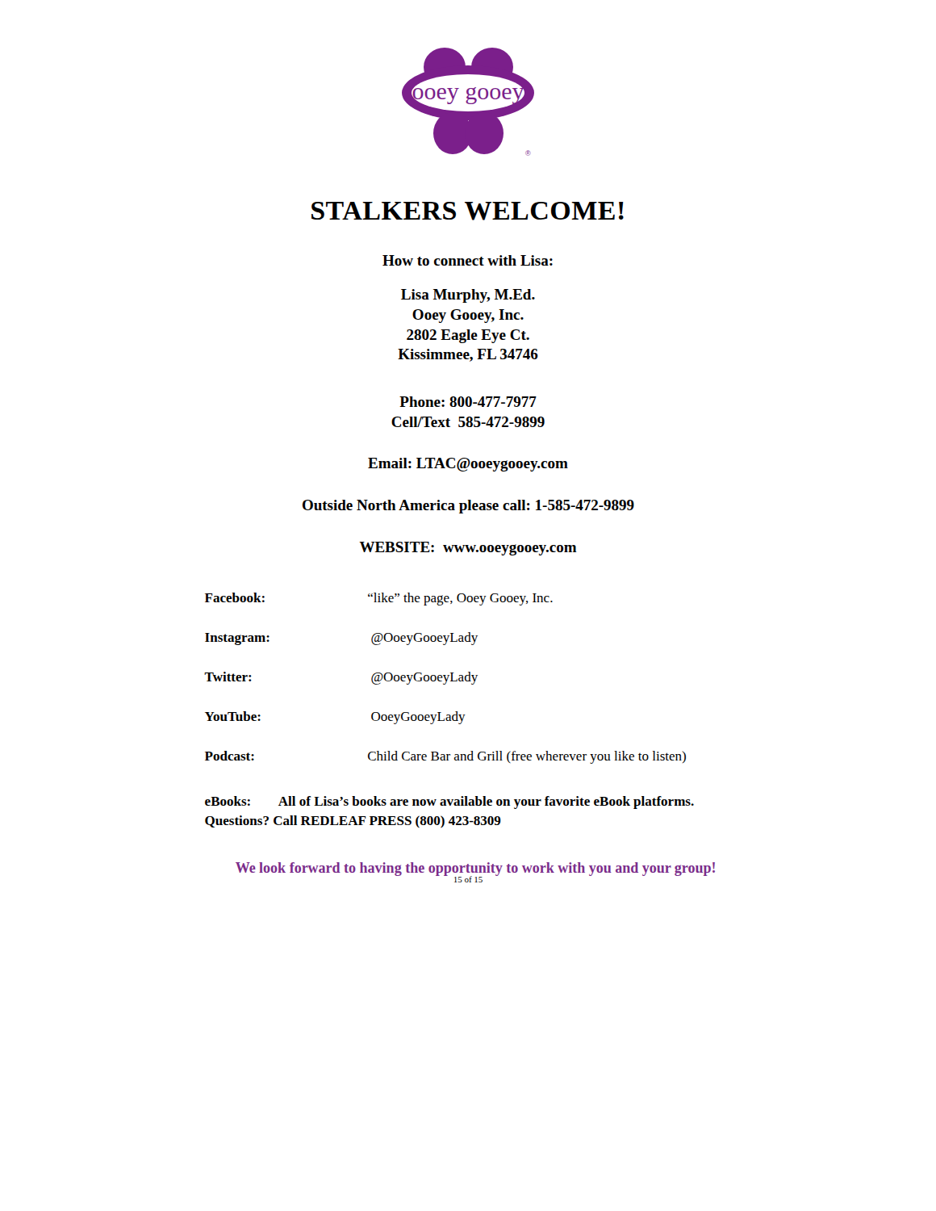Ooey Gooey logo: purple butterfly with script text ooey gooey ®
STALKERS WELCOME!
How to connect with Lisa:
Lisa Murphy, M.Ed.
Ooey Gooey, Inc.
2802 Eagle Eye Ct.
Kissimmee, FL 34746
Phone: 800-477-7977
Cell/Text 585-472-9899
Email: LTAC@ooeygooey.com
Outside North America please call: 1-585-472-9899
WEBSITE: www.ooeygooey.com
| Facebook: | “like” the page, Ooey Gooey, Inc. |
| Instagram: | @OoeyGooeyLady |
| Twitter: | @OoeyGooeyLady |
| YouTube: | OoeyGooeyLady |
| Podcast: | Child Care Bar and Grill (free wherever you like to listen) |
eBooks: All of Lisa’s books are now available on your favorite eBook platforms. Questions? Call REDLEAF PRESS (800) 423-8309
We look forward to having the opportunity to work with you and your group!
15 of 15